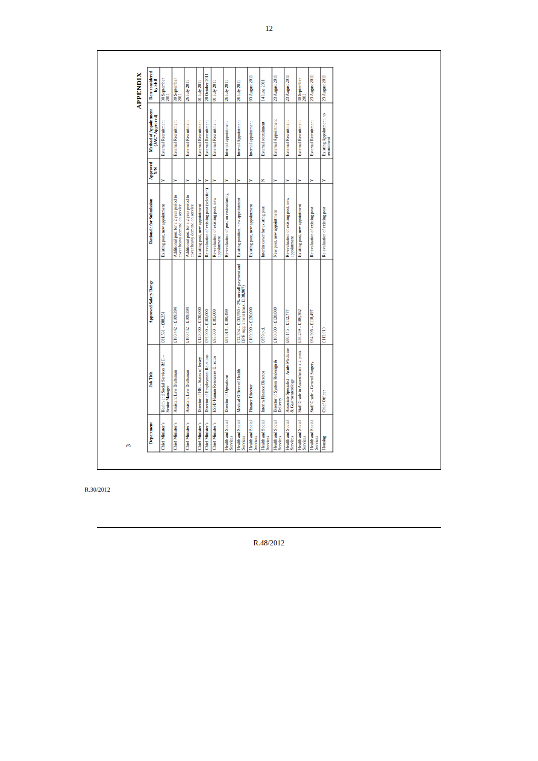12
3
APPENDIX
| Department | Job Title | Approved Salary Range | Rationale for Submission | Approved Y/N | Method of Appointment (JAC* Approved) | Date considered by SEB |
| --- | --- | --- | --- | --- | --- | --- |
| Chief Minister’s | Health and Social Services BSG – Senior Manager | £81,531 – £88,251 | Existing post, new appointment | Y | External Recruitment | 30 September 2011 |
| Chief Minister’s | Assistant Law Draftsman | £100,442 – £109,394 | Additional post for a 2 year period to cover heavy demand on service | Y | External Recruitment | 30 September 2011 |
| Chief Minister’s | Assistant Law Draftsman | £100,442 – £109,394 | Additional post for a 2 year period to cover heavy demand on service | Y | External Recruitment | 26 July 2011 |
| Chief Minister’s | Director of HR – States of Jersey | £120,000 – £130,000 | Existing post, new appointment | Y | External Recruitment | 01 July 2011 |
| Chief Minister’s | Director of Employment Relations | £95,000 – £105,000 | Re-evaluation of existing post (selection) | Y | External Recruitment | 28 October 2011 |
| Chief Minister’s | ESSD Human Resources Director | £95,000 – £105,000 | Re-evaluation of existing post, new appointment | Y | External Recruitment | 01 July 2011 |
| Health and Social Services | Director of Operations | £83,018 – £100,499 | Re-evaluation of post on restructuring | Y | Internal appointment | 26 July 2011 |
| Health and Social Services | Medical Officer of Health | £74,504 – £135,930 + 2% on-call payment and DPH supplement (max. £138,987) | Existing position, new appointment | Y | Internal Appointment | 26 July 2011 |
| Health and Social Services | Finance Director | £100,000 – £120,000 | Existing post, new appointment | Y | Internal appointment | 03 August 2011 |
| Health and Social Services | Interim Finance Director | £859 p.d. | Interim cover for existing post | N | External recruitment | 14 June 2011 |
| Health and Social Services | Director of System Redesign & Delivery | £100,000 – £120,000 | New post, new appointment | Y | External Appointment | 23 August 2011 |
| Health and Social Services | Associate Specialist – Acute Medicine & Gastroenterology | £86,145 – £112,777 | Re-evaluation of existing post, new appointment | Y | External Recruitment | 23 August 2011 |
| Health and Social Services | Staff Grade in Anaesthetics x 2 posts | £58,259 – £106,362 | Existing post, new appointment | Y | External Recruitment | 30 September 2011 |
| Health and Social Services | Staff Grade – General Surgery | £64,906 – £118,497 | Re-evaluation of existing post | Y | External Recruitment | 23 August 2011 |
| Housing | Chief Officer | £113,010 | Re-evaluation of existing post | Y | Existing Appointment, no recruitment | 23 August 2011 |
R.30/2012
R.48/2012